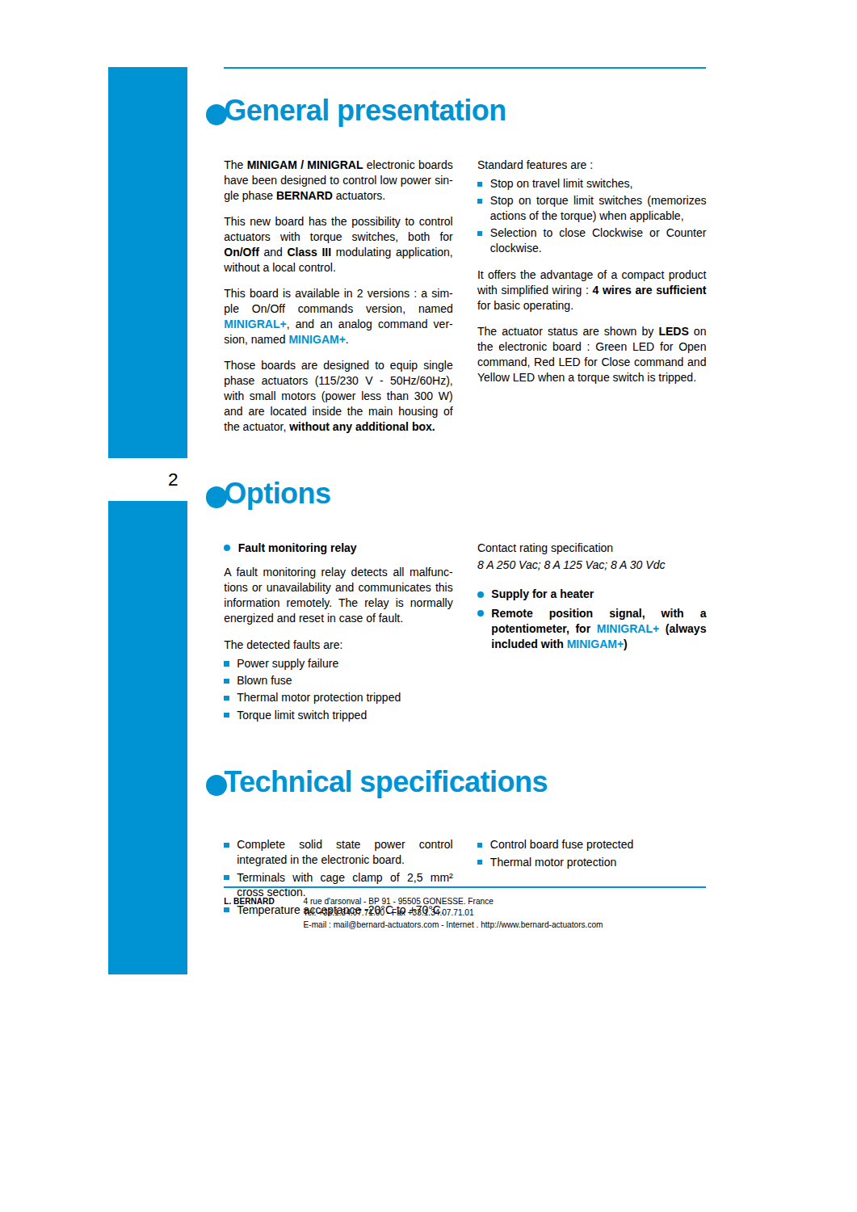2
General presentation
The MINIGAM / MINIGRAL electronic boards have been designed to control low power single phase BERNARD actuators.
This new board has the possibility to control actuators with torque switches, both for On/Off and Class III modulating application, without a local control.
This board is available in 2 versions : a simple On/Off commands version, named MINIGRAL+, and an analog command version, named MINIGAM+.
Those boards are designed to equip single phase actuators (115/230 V - 50Hz/60Hz), with small motors (power less than 300 W) and are located inside the main housing of the actuator, without any additional box.
Standard features are :
Stop on travel limit switches,
Stop on torque limit switches (memorizes actions of the torque) when applicable,
Selection to close Clockwise or Counter clockwise.
It offers the advantage of a compact product with simplified wiring : 4 wires are sufficient for basic operating.
The actuator status are shown by LEDS on the electronic board : Green LED for Open command, Red LED for Close command and Yellow LED when a torque switch is tripped.
Options
Fault monitoring relay
A fault monitoring relay detects all malfunctions or unavailability and communicates this information remotely. The relay is normally energized and reset in case of fault.
The detected faults are:
Power supply failure
Blown fuse
Thermal motor protection tripped
Torque limit switch tripped
Contact rating specification
8 A 250 Vac; 8 A 125 Vac; 8 A 30 Vdc
Supply for a heater
Remote position signal, with a potentiometer, for MINIGRAL+ (always included with MINIGAM+)
Technical specifications
Complete solid state power control integrated in the electronic board.
Terminals with cage clamp of 2,5 mm² cross section.
Temperature acceptance -20°C to +70°C.
Control board fuse protected
Thermal motor protection
L. BERNARD
4 rue d'arsonval - BP 91 - 95505 GONESSE. France
Tel. +33.1.34.07.71.00 - Fax +33.1.34.07.71.01
E-mail : mail@bernard-actuators.com - Internet . http://www.bernard-actuators.com